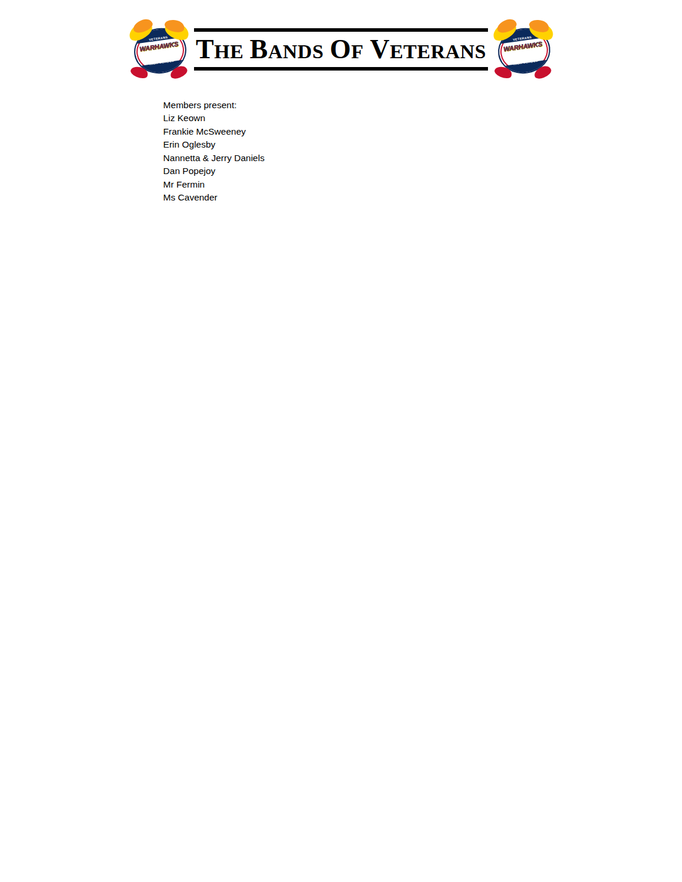VETERANS
HIGH SCHOOL
WARHAWKS
THE BANDS OF VETERANS
VETERANS
HIGH SCHOOL
WARHAWKS
Members present:
Liz Keown
Frankie McSweeney
Erin Oglesby
Nannetta & Jerry Daniels
Dan Popejoy
Mr Fermin
Ms Cavender